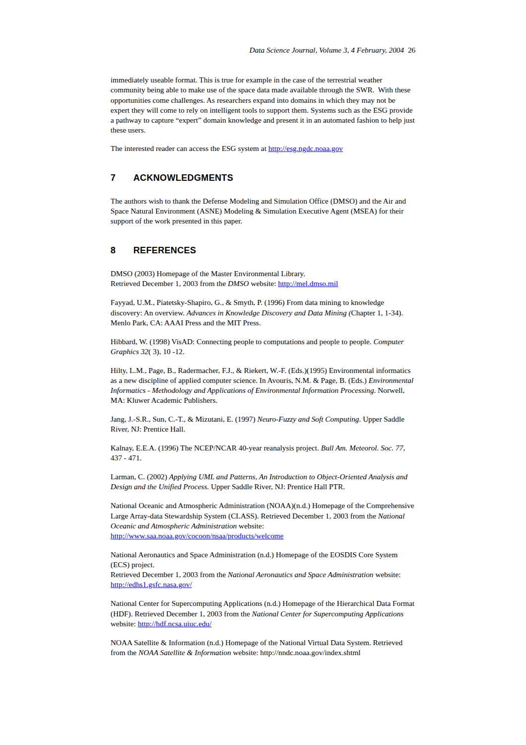Data Science Journal, Volume 3, 4 February, 2004 26
immediately useable format. This is true for example in the case of the terrestrial weather community being able to make use of the space data made available through the SWR. With these opportunities come challenges. As researchers expand into domains in which they may not be expert they will come to rely on intelligent tools to support them. Systems such as the ESG provide a pathway to capture “expert” domain knowledge and present it in an automated fashion to help just these users.
The interested reader can access the ESG system at http://esg.ngdc.noaa.gov
7 ACKNOWLEDGMENTS
The authors wish to thank the Defense Modeling and Simulation Office (DMSO) and the Air and Space Natural Environment (ASNE) Modeling & Simulation Executive Agent (MSEA) for their support of the work presented in this paper.
8 REFERENCES
DMSO (2003) Homepage of the Master Environmental Library.
Retrieved December 1, 2003 from the DMSO website: http://mel.dmso.mil
Fayyad, U.M., Piatetsky-Shapiro, G., & Smyth, P. (1996) From data mining to knowledge discovery: An overview. Advances in Knowledge Discovery and Data Mining (Chapter 1, 1-34). Menlo Park, CA: AAAI Press and the MIT Press.
Hibbard, W. (1998) VisAD: Connecting people to computations and people to people. Computer Graphics 32( 3), 10 -12.
Hilty, L.M., Page, B., Radermacher, F.J., & Riekert, W.-F. (Eds.)(1995) Environmental informatics as a new discipline of applied computer science. In Avouris, N.M. & Page, B. (Eds.) Environmental Informatics - Methodology and Applications of Environmental Information Processing. Norwell, MA: Kluwer Academic Publishers.
Jang, J.-S.R., Sun, C.-T., & Mizutani, E. (1997) Neuro-Fuzzy and Soft Computing. Upper Saddle River, NJ: Prentice Hall.
Kalnay, E.E.A. (1996) The NCEP/NCAR 40-year reanalysis project. Bull Am. Meteorol. Soc. 77, 437 - 471.
Larman, C. (2002) Applying UML and Patterns, An Introduction to Object-Oriented Analysis and Design and the Unified Process. Upper Saddle River, NJ: Prentice Hall PTR.
National Oceanic and Atmospheric Administration (NOAA)(n.d.) Homepage of the Comprehensive Large Array-data Stewardship System (CLASS). Retrieved December 1, 2003 from the National Oceanic and Atmospheric Administration website: http://www.saa.noaa.gov/cocoon/nsaa/products/welcome
National Aeronautics and Space Administration (n.d.) Homepage of the EOSDIS Core System (ECS) project.
Retrieved December 1, 2003 from the National Aeronautics and Space Administration website: http://edhs1.gsfc.nasa.gov/
National Center for Supercomputing Applications (n.d.) Homepage of the Hierarchical Data Format (HDF). Retrieved December 1, 2003 from the National Center for Supercomputing Applications website: http://hdf.ncsa.uiuc.edu/
NOAA Satellite & Information (n.d.) Homepage of the National Virtual Data System. Retrieved from the NOAA Satellite & Information website: http://nndc.noaa.gov/index.shtml